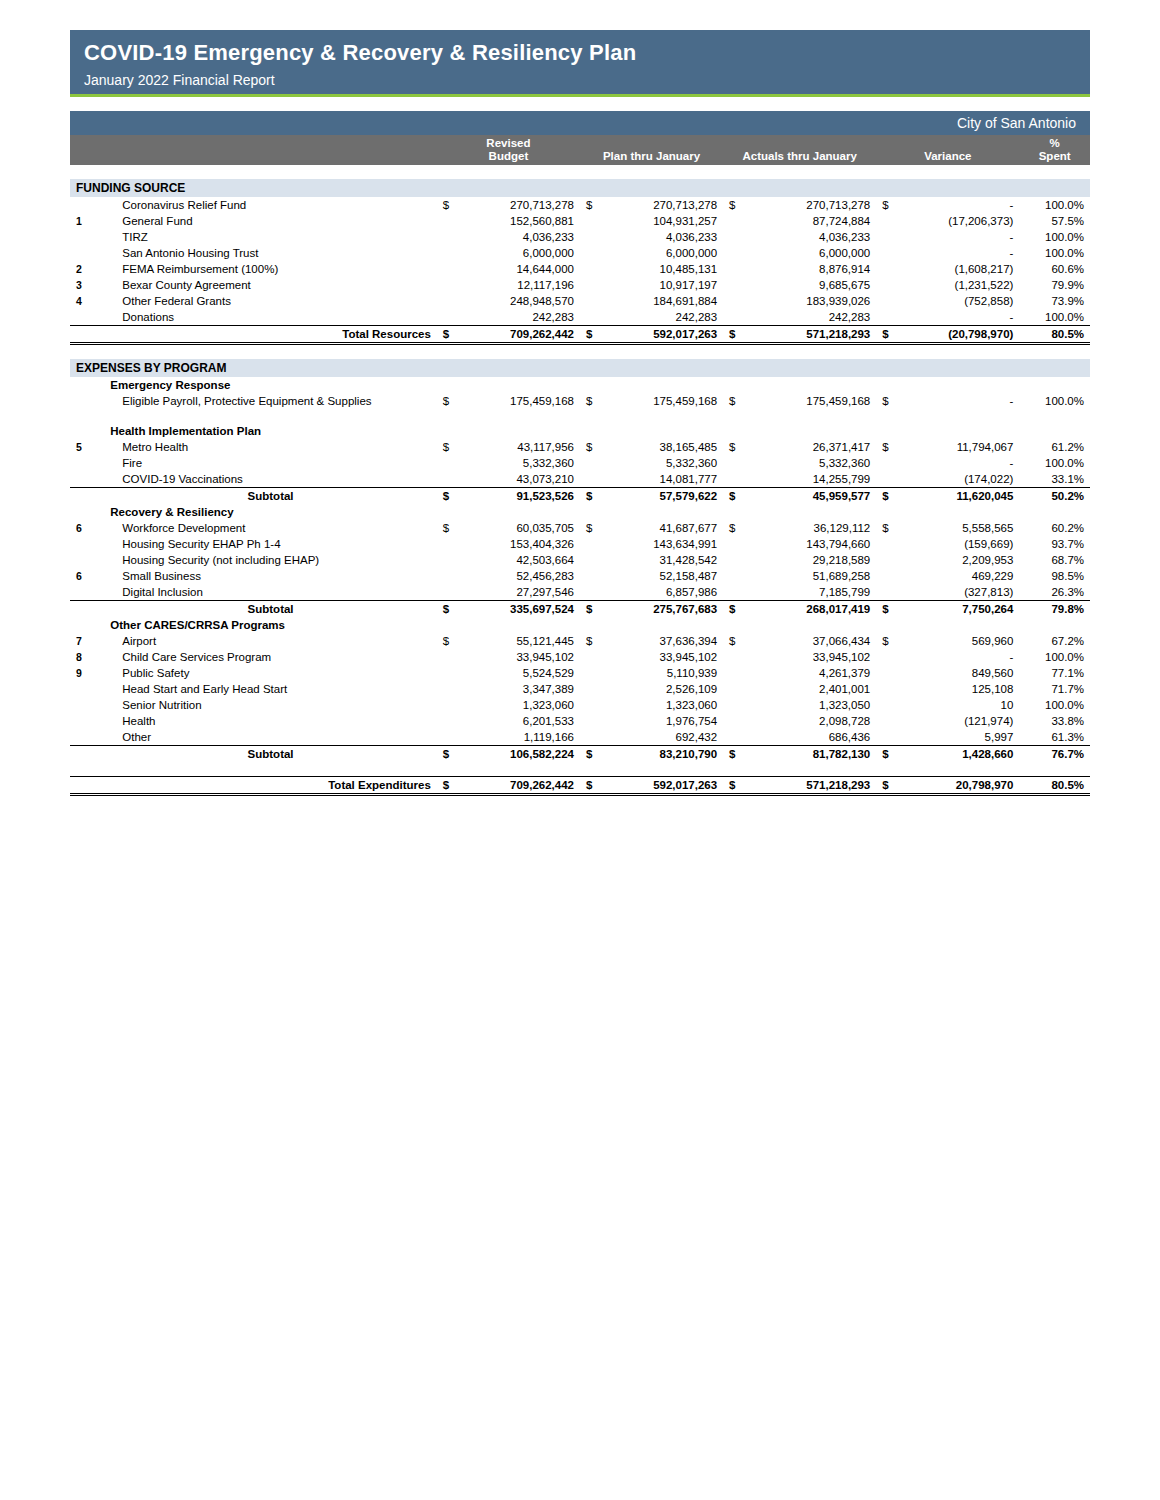COVID-19 Emergency & Recovery & Resiliency Plan
January 2022 Financial Report
City of San Antonio
| | | Revised Budget | Plan thru January | Actuals thru January | Variance | % Spent |
| --- | --- | --- | --- | --- | --- | --- |
| FUNDING SOURCE |
| | Coronavirus Relief Fund | $ | 270,713,278 | $ | 270,713,278 | $ | 270,713,278 | $ | - | 100.0% |
| 1 | General Fund | | 152,560,881 | | 104,931,257 | | 87,724,884 | | (17,206,373) | 57.5% |
| | TIRZ | | 4,036,233 | | 4,036,233 | | 4,036,233 | | - | 100.0% |
| | San Antonio Housing Trust | | 6,000,000 | | 6,000,000 | | 6,000,000 | | - | 100.0% |
| 2 | FEMA Reimbursement (100%) | | 14,644,000 | | 10,485,131 | | 8,876,914 | | (1,608,217) | 60.6% |
| 3 | Bexar County Agreement | | 12,117,196 | | 10,917,197 | | 9,685,675 | | (1,231,522) | 79.9% |
| 4 | Other Federal Grants | | 248,948,570 | | 184,691,884 | | 183,939,026 | | (752,858) | 73.9% |
| | Donations | | 242,283 | | 242,283 | | 242,283 | | - | 100.0% |
| | Total Resources | $ | 709,262,442 | $ | 592,017,263 | $ | 571,218,293 | $ | (20,798,970) | 80.5% |
| EXPENSES BY PROGRAM |
| | Emergency Response | |
| | Eligible Payroll, Protective Equipment & Supplies | $ | 175,459,168 | $ | 175,459,168 | $ | 175,459,168 | $ | - | 100.0% |
| | Health Implementation Plan | |
| 5 | Metro Health | $ | 43,117,956 | $ | 38,165,485 | $ | 26,371,417 | $ | 11,794,067 | 61.2% |
| | Fire | | 5,332,360 | | 5,332,360 | | 5,332,360 | | - | 100.0% |
| | COVID-19 Vaccinations | | 43,073,210 | | 14,081,777 | | 14,255,799 | | (174,022) | 33.1% |
| | Subtotal | $ | 91,523,526 | $ | 57,579,622 | $ | 45,959,577 | $ | 11,620,045 | 50.2% |
| | Recovery & Resiliency | |
| 6 | Workforce Development | $ | 60,035,705 | $ | 41,687,677 | $ | 36,129,112 | $ | 5,558,565 | 60.2% |
| | Housing Security EHAP Ph 1-4 | | 153,404,326 | | 143,634,991 | | 143,794,660 | | (159,669) | 93.7% |
| | Housing Security (not including EHAP) | | 42,503,664 | | 31,428,542 | | 29,218,589 | | 2,209,953 | 68.7% |
| 6 | Small Business | | 52,456,283 | | 52,158,487 | | 51,689,258 | | 469,229 | 98.5% |
| | Digital Inclusion | | 27,297,546 | | 6,857,986 | | 7,185,799 | | (327,813) | 26.3% |
| | Subtotal | $ | 335,697,524 | $ | 275,767,683 | $ | 268,017,419 | $ | 7,750,264 | 79.8% |
| | Other CARES/CRRSA Programs | |
| 7 | Airport | $ | 55,121,445 | $ | 37,636,394 | $ | 37,066,434 | $ | 569,960 | 67.2% |
| 8 | Child Care Services Program | | 33,945,102 | | 33,945,102 | | 33,945,102 | | - | 100.0% |
| 9 | Public Safety | | 5,524,529 | | 5,110,939 | | 4,261,379 | | 849,560 | 77.1% |
| | Head Start and Early Head Start | | 3,347,389 | | 2,526,109 | | 2,401,001 | | 125,108 | 71.7% |
| | Senior Nutrition | | 1,323,060 | | 1,323,060 | | 1,323,050 | | 10 | 100.0% |
| | Health | | 6,201,533 | | 1,976,754 | | 2,098,728 | | (121,974) | 33.8% |
| | Other | | 1,119,166 | | 692,432 | | 686,436 | | 5,997 | 61.3% |
| | Subtotal | $ | 106,582,224 | $ | 83,210,790 | $ | 81,782,130 | $ | 1,428,660 | 76.7% |
| | Total Expenditures | $ | 709,262,442 | $ | 592,017,263 | $ | 571,218,293 | $ | 20,798,970 | 80.5% |